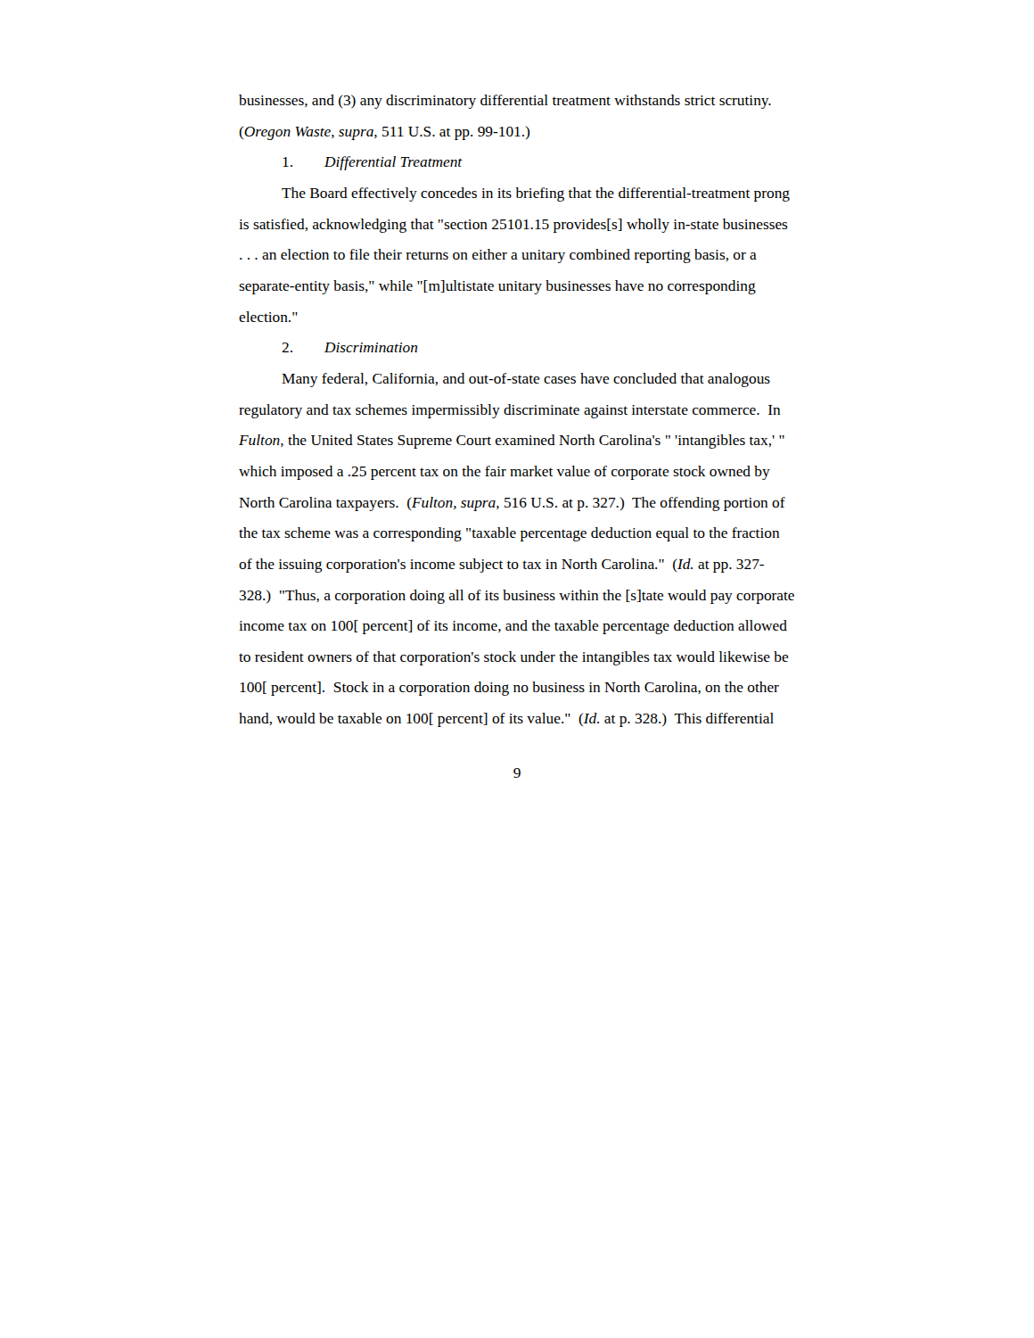businesses, and (3) any discriminatory differential treatment withstands strict scrutiny. (Oregon Waste, supra, 511 U.S. at pp. 99-101.)
1. Differential Treatment
The Board effectively concedes in its briefing that the differential-treatment prong is satisfied, acknowledging that "section 25101.15 provides[s] wholly in-state businesses . . . an election to file their returns on either a unitary combined reporting basis, or a separate-entity basis," while "[m]ultistate unitary businesses have no corresponding election."
2. Discrimination
Many federal, California, and out-of-state cases have concluded that analogous regulatory and tax schemes impermissibly discriminate against interstate commerce. In Fulton, the United States Supreme Court examined North Carolina's " 'intangibles tax,' " which imposed a .25 percent tax on the fair market value of corporate stock owned by North Carolina taxpayers. (Fulton, supra, 516 U.S. at p. 327.) The offending portion of the tax scheme was a corresponding "taxable percentage deduction equal to the fraction of the issuing corporation's income subject to tax in North Carolina." (Id. at pp. 327- 328.) "Thus, a corporation doing all of its business within the [s]tate would pay corporate income tax on 100[ percent] of its income, and the taxable percentage deduction allowed to resident owners of that corporation's stock under the intangibles tax would likewise be 100[ percent]. Stock in a corporation doing no business in North Carolina, on the other hand, would be taxable on 100[ percent] of its value." (Id. at p. 328.) This differential
9